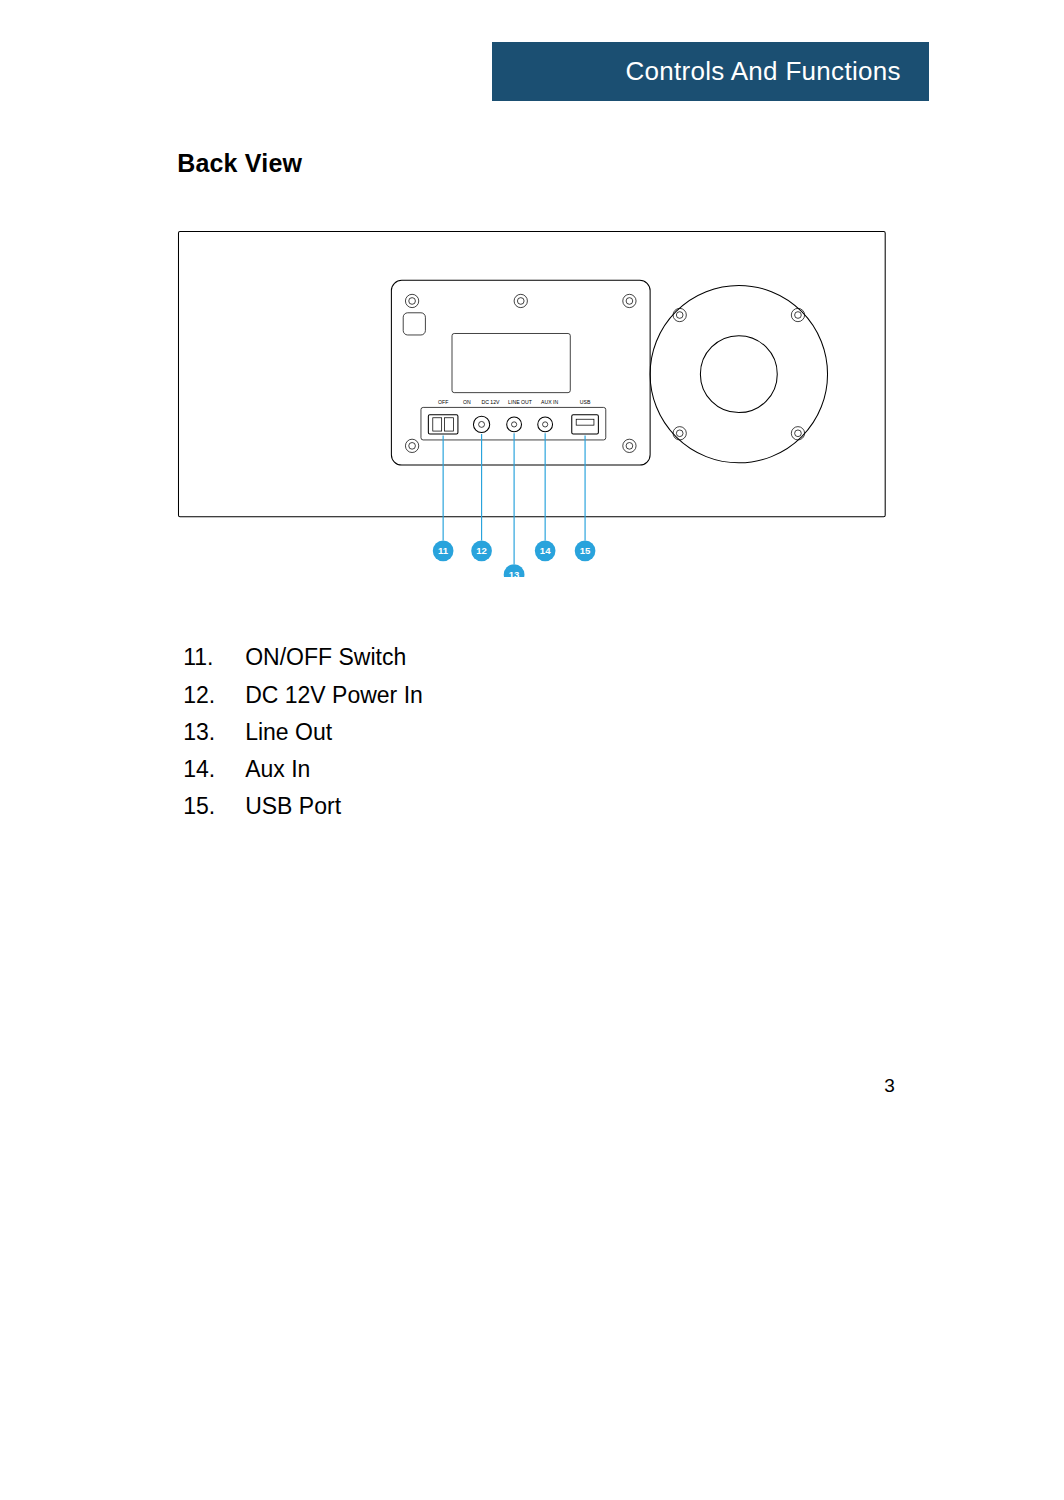Controls And Functions
Back View
OFF ON DC 12V LINE OUT AUX IN USB 11 12 13 14 15
11. ON/OFF Switch
12. DC 12V Power In
13. Line Out
14. Aux In
15. USB Port
3